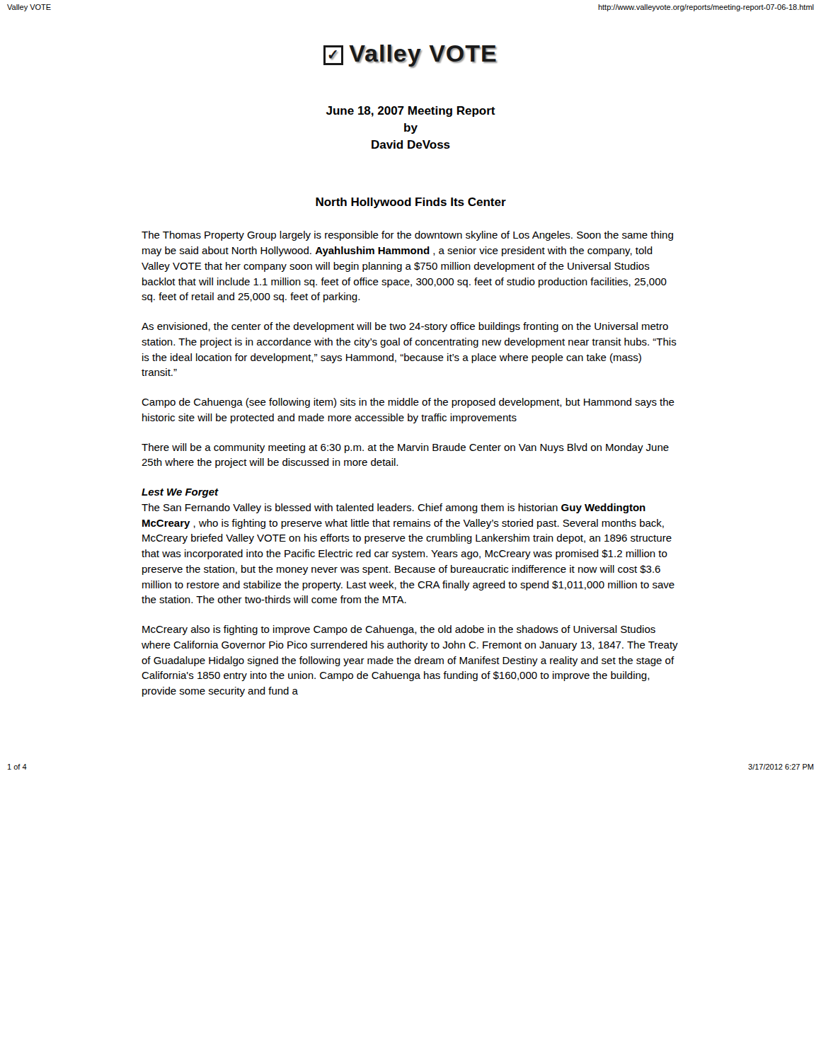Valley VOTE http://www.valleyvote.org/reports/meeting-report-07-06-18.html
✓Valley VOTE
June 18, 2007 Meeting Report
by
David DeVoss
North Hollywood Finds Its Center
The Thomas Property Group largely is responsible for the downtown skyline of Los Angeles. Soon the same thing may be said about North Hollywood. Ayahlushim Hammond , a senior vice president with the company, told Valley VOTE that her company soon will begin planning a $750 million development of the Universal Studios backlot that will include 1.1 million sq. feet of office space, 300,000 sq. feet of studio production facilities, 25,000 sq. feet of retail and 25,000 sq. feet of parking.
As envisioned, the center of the development will be two 24-story office buildings fronting on the Universal metro station. The project is in accordance with the city’s goal of concentrating new development near transit hubs. “This is the ideal location for development,” says Hammond, “because it’s a place where people can take (mass) transit.”
Campo de Cahuenga (see following item) sits in the middle of the proposed development, but Hammond says the historic site will be protected and made more accessible by traffic improvements
There will be a community meeting at 6:30 p.m. at the Marvin Braude Center on Van Nuys Blvd on Monday June 25th where the project will be discussed in more detail.
Lest We Forget
The San Fernando Valley is blessed with talented leaders. Chief among them is historian Guy Weddington McCreary , who is fighting to preserve what little that remains of the Valley’s storied past. Several months back, McCreary briefed Valley VOTE on his efforts to preserve the crumbling Lankershim train depot, an 1896 structure that was incorporated into the Pacific Electric red car system. Years ago, McCreary was promised $1.2 million to preserve the station, but the money never was spent. Because of bureaucratic indifference it now will cost $3.6 million to restore and stabilize the property. Last week, the CRA finally agreed to spend $1,011,000 million to save the station. The other two-thirds will come from the MTA.
McCreary also is fighting to improve Campo de Cahuenga, the old adobe in the shadows of Universal Studios where California Governor Pio Pico surrendered his authority to John C. Fremont on January 13, 1847. The Treaty of Guadalupe Hidalgo signed the following year made the dream of Manifest Destiny a reality and set the stage of California's 1850 entry into the union. Campo de Cahuenga has funding of $160,000 to improve the building, provide some security and fund a
1 of 4 3/17/2012 6:27 PM